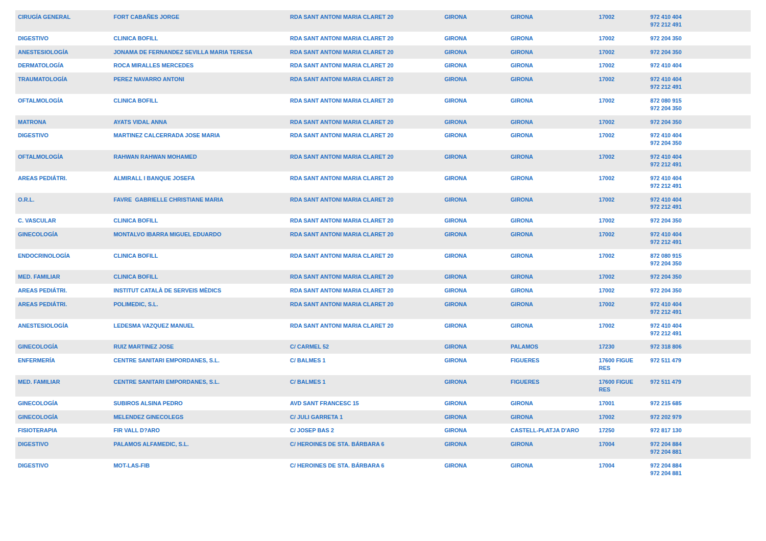| CIRUGÍA GENERAL | FORT CABAÑES JORGE | RDA SANT ANTONI MARIA CLARET 20 | GIRONA | GIRONA | 17002 | 972 410 404 972 212 491 |
| DIGESTIVO | CLINICA BOFILL | RDA SANT ANTONI MARIA CLARET 20 | GIRONA | GIRONA | 17002 | 972 204 350 |
| ANESTESIOLOGÍA | JONAMA DE FERNANDEZ SEVILLA MARIA TERESA | RDA SANT ANTONI MARIA CLARET 20 | GIRONA | GIRONA | 17002 | 972 204 350 |
| DERMATOLOGÍA | ROCA MIRALLES MERCEDES | RDA SANT ANTONI MARIA CLARET 20 | GIRONA | GIRONA | 17002 | 972 410 404 |
| TRAUMATOLOGÍA | PEREZ NAVARRO ANTONI | RDA SANT ANTONI MARIA CLARET 20 | GIRONA | GIRONA | 17002 | 972 410 404 972 212 491 |
| OFTALMOLOGÍA | CLINICA BOFILL | RDA SANT ANTONI MARIA CLARET 20 | GIRONA | GIRONA | 17002 | 872 080 915 972 204 350 |
| MATRONA | AYATS VIDAL ANNA | RDA SANT ANTONI MARIA CLARET 20 | GIRONA | GIRONA | 17002 | 972 204 350 |
| DIGESTIVO | MARTINEZ CALCERRADA JOSE MARIA | RDA SANT ANTONI MARIA CLARET 20 | GIRONA | GIRONA | 17002 | 972 410 404 972 204 350 |
| OFTALMOLOGÍA | RAHWAN RAHWAN MOHAMED | RDA SANT ANTONI MARIA CLARET 20 | GIRONA | GIRONA | 17002 | 972 410 404 972 212 491 |
| AREAS PEDIÁTRI. | ALMIRALL I BANQUE JOSEFA | RDA SANT ANTONI MARIA CLARET 20 | GIRONA | GIRONA | 17002 | 972 410 404 972 212 491 |
| O.R.L. | FAVRE GABRIELLE CHRISTIANE MARIA | RDA SANT ANTONI MARIA CLARET 20 | GIRONA | GIRONA | 17002 | 972 410 404 972 212 491 |
| C. VASCULAR | CLINICA BOFILL | RDA SANT ANTONI MARIA CLARET 20 | GIRONA | GIRONA | 17002 | 972 204 350 |
| GINECOLOGÍA | MONTALVO IBARRA MIGUEL EDUARDO | RDA SANT ANTONI MARIA CLARET 20 | GIRONA | GIRONA | 17002 | 972 410 404 972 212 491 |
| ENDOCRINOLOGÍA | CLINICA BOFILL | RDA SANT ANTONI MARIA CLARET 20 | GIRONA | GIRONA | 17002 | 872 080 915 972 204 350 |
| MED. FAMILIAR | CLINICA BOFILL | RDA SANT ANTONI MARIA CLARET 20 | GIRONA | GIRONA | 17002 | 972 204 350 |
| AREAS PEDIÁTRI. | INSTITUT CATALÀ DE SERVEIS MÈDICS | RDA SANT ANTONI MARIA CLARET 20 | GIRONA | GIRONA | 17002 | 972 204 350 |
| AREAS PEDIÁTRI. | POLIMEDIC, S.L. | RDA SANT ANTONI MARIA CLARET 20 | GIRONA | GIRONA | 17002 | 972 410 404 972 212 491 |
| ANESTESIOLOGÍA | LEDESMA VAZQUEZ MANUEL | RDA SANT ANTONI MARIA CLARET 20 | GIRONA | GIRONA | 17002 | 972 410 404 972 212 491 |
| GINECOLOGÍA | RUIZ MARTINEZ JOSE | C/ CARMEL 52 | GIRONA | PALAMOS | 17230 | 972 318 806 |
| ENFERMERÍA | CENTRE SANITARI EMPORDANES, S.L. | C/ BALMES 1 | GIRONA | FIGUERES | 17600 FIGUE RES | 972 511 479 |
| MED. FAMILIAR | CENTRE SANITARI EMPORDANES, S.L. | C/ BALMES 1 | GIRONA | FIGUERES | 17600 FIGUE RES | 972 511 479 |
| GINECOLOGÍA | SUBIROS ALSINA PEDRO | AVD SANT FRANCESC 15 | GIRONA | GIRONA | 17001 | 972 215 685 |
| GINECOLOGÍA | MELENDEZ GINECOLEGS | C/ JULI GARRETA 1 | GIRONA | GIRONA | 17002 | 972 202 979 |
| FISIOTERAPIA | FIR VALL D?ARO | C/ JOSEP BAS 2 | GIRONA | CASTELL-PLATJA D'ARO | 17250 | 972 817 130 |
| DIGESTIVO | PALAMOS ALFAMEDIC, S.L. | C/ HEROINES DE STA. BÁRBARA 6 | GIRONA | GIRONA | 17004 | 972 204 884 972 204 881 |
| DIGESTIVO | MOT-LAS-FIB | C/ HEROINES DE STA. BÁRBARA 6 | GIRONA | GIRONA | 17004 | 972 204 884 972 204 881 |